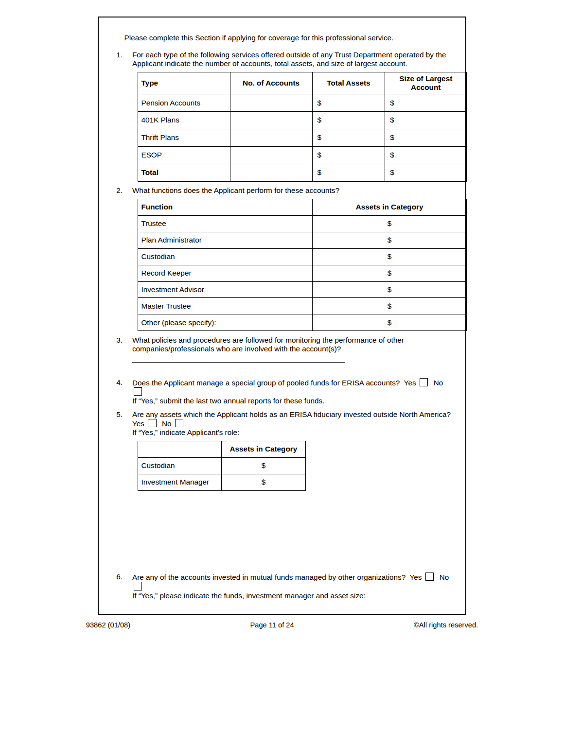Please complete this Section if applying for coverage for this professional service.
For each type of the following services offered outside of any Trust Department operated by the Applicant indicate the number of accounts, total assets, and size of largest account.
| Type | No. of Accounts | Total Assets | Size of Largest Account |
| --- | --- | --- | --- |
| Pension Accounts | | $ | $ |
| 401K Plans | | $ | $ |
| Thrift Plans | | $ | $ |
| ESOP | | $ | $ |
| Total | | $ | $ |
What functions does the Applicant perform for these accounts?
| Function | Assets in Category |
| --- | --- |
| Trustee | $ |
| Plan Administrator | $ |
| Custodian | $ |
| Record Keeper | $ |
| Investment Advisor | $ |
| Master Trustee | $ |
| Other (please specify): | $ |
What policies and procedures are followed for monitoring the performance of other companies/professionals who are involved with the account(s)?
Does the Applicant manage a special group of pooled funds for ERISA accounts? Yes No
If “Yes,” submit the last two annual reports for these funds.
Are any assets which the Applicant holds as an ERISA fiduciary invested outside North America?
Yes No
If “Yes,” indicate Applicant's role:
| | Assets in Category |
| Custodian | $ |
| Investment Manager | $ |
Are any of the accounts invested in mutual funds managed by other organizations? Yes No
If “Yes,” please indicate the funds, investment manager and asset size:
93862 (01/08)
Page 11 of 24
©All rights reserved.